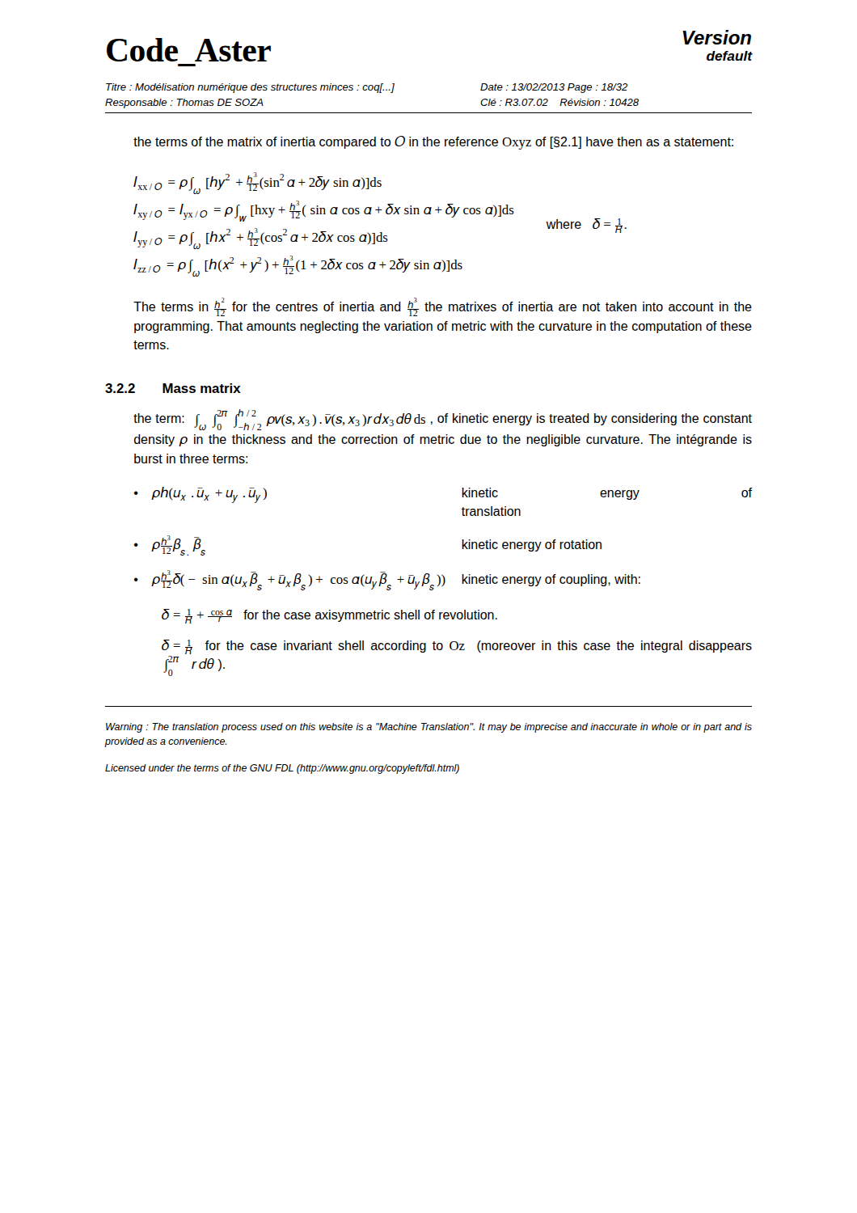Versiondefault
Code_Aster
| Titre : Modélisation numérique des structures minces : coq[...] | Date : 13/02/2013 Page : 18/32 |
| Responsable : Thomas DE SOZA | Clé : R3.07.02 Révision : 10428 |
the terms of the matrix of inertia compared to O in the reference Oxyz of [§2.1] have then as a statement:
Ixx/O =ρ ∫ω [ hy2 + h312 ( sin2α +2δysinα ) ] ds
Ixy/O = Iyx/O =ρ ∫w [ hxy + h312 ( sinαcosα +δxsinα +δycosα ) ] ds
Iyy/O =ρ ∫ω [ hx2 + h312 ( cos2α +2δxcosα ) ] ds
Izz/O =ρ ∫ω [ h(x2+y2) + h312 ( 1+2δxcosα +2δysinα ) ] ds
where δ=1R .
The terms in h212 for the centres of inertia and h312 the matrixes of inertia are not taken into account in the programming. That amounts neglecting the variation of metric with the curvature in the computation of these terms.
3.2.2 Mass matrix
the term: ∫ω ∫02π ∫−h/2h/2 ρv(s,x3) . v¯ (s,x3) rdx3 dθds , of kinetic energy is treated by considering the constant density ρ in the thickness and the correction of metric due to the negligible curvature. The intégrande is burst in three terms:
ρh ( ux.u¯x + uy.u¯y ) kinetic energy of translation
ρ h312 βs. β¯s kinetic energy of rotation
ρ h312 δ ( −sinα ( uxβ¯s + u¯xβs ) + cosα ( uyβ¯s + u¯yβs ) ) kinetic energy of coupling, with:
δ= 1R + cosαr for the case axisymmetric shell of revolution.
δ=1R for the case invariant shell according to Oz (moreover in this case the integral disappears ∫02π rdθ ).
Warning : The translation process used on this website is a "Machine Translation". It may be imprecise and inaccurate in whole or in part and is provided as a convenience.
Licensed under the terms of the GNU FDL (http://www.gnu.org/copyleft/fdl.html)